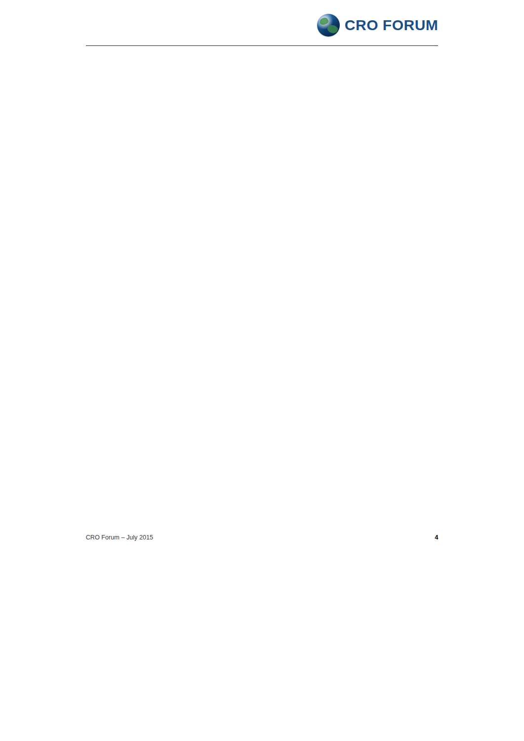CRO FORUM
CRO Forum – July 2015 4